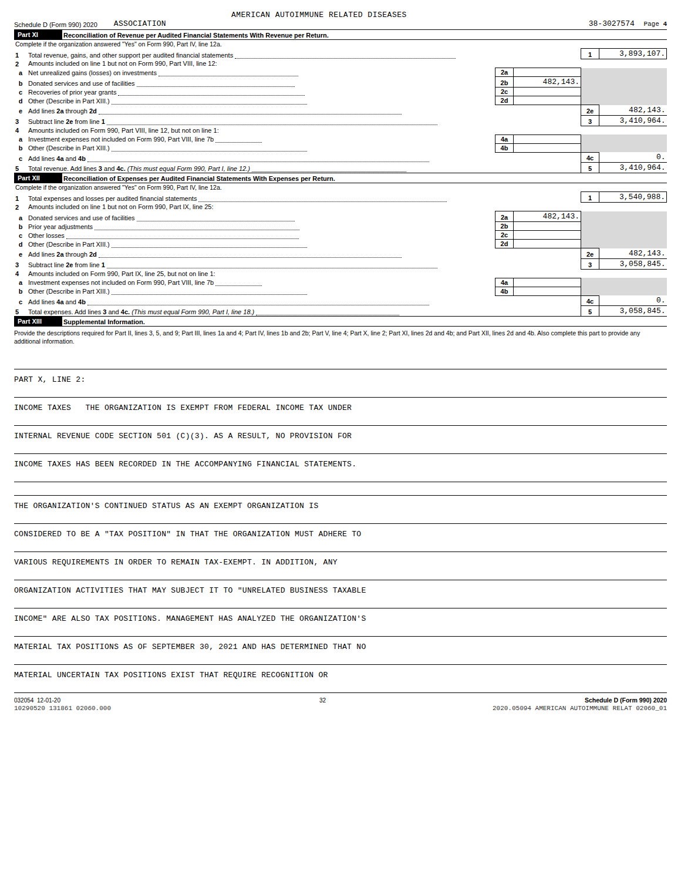AMERICAN AUTOIMMUNE RELATED DISEASES
Schedule D (Form 990) 2020
ASSOCIATION
38-3027574 Page 4
| / Part XI / Reconciliation of Revenue per Audited Financial Statements With Revenue per Return. / |
| Complete if the organization answered "Yes" on Form 990, Part IV, line 12a. |
| 1 | Total revenue, gains, and other support per audited financial statements | 1 | 3,893,107. |
| 2 | Amounts included on line 1 but not on Form 990, Part VIII, line 12: |
| a | Net unrealized gains (losses) on investments | 2a | | | |
| b | Donated services and use of facilities | 2b | 482,143. | | |
| c | Recoveries of prior year grants | 2c | | | |
| d | Other (Describe in Part XIII.) | 2d | | | |
| e | Add lines 2a through 2d | 2e | 482,143. |
| 3 | Subtract line 2e from line 1 | 3 | 3,410,964. |
| 4 | Amounts included on Form 990, Part VIII, line 12, but not on line 1: |
| a | Investment expenses not included on Form 990, Part VIII, line 7b | 4a | | | |
| b | Other (Describe in Part XIII.) | 4b | | | |
| c | Add lines 4a and 4b | 4c | 0. |
| 5 | Total revenue. Add lines 3 and 4c. (This must equal Form 990, Part I, line 12.) | 5 | 3,410,964. |
| / Part XII / Reconciliation of Expenses per Audited Financial Statements With Expenses per Return. / |
| Complete if the organization answered "Yes" on Form 990, Part IV, line 12a. |
| 1 | Total expenses and losses per audited financial statements | 1 | 3,540,988. |
| 2 | Amounts included on line 1 but not on Form 990, Part IX, line 25: |
| a | Donated services and use of facilities | 2a | 482,143. | | |
| b | Prior year adjustments | 2b | | | |
| c | Other losses | 2c | | | |
| d | Other (Describe in Part XIII.) | 2d | | | |
| e | Add lines 2a through 2d | 2e | 482,143. |
| 3 | Subtract line 2e from line 1 | 3 | 3,058,845. |
| 4 | Amounts included on Form 990, Part IX, line 25, but not on line 1: |
| a | Investment expenses not included on Form 990, Part VIII, line 7b | 4a | | | |
| b | Other (Describe in Part XIII.) | 4b | | | |
| c | Add lines 4a and 4b | 4c | 0. |
| 5 | Total expenses. Add lines 3 and 4c. (This must equal Form 990, Part I, line 18.) | 5 | 3,058,845. |
| / Part XIII / Supplemental Information. / |
Provide the descriptions required for Part II, lines 3, 5, and 9; Part III, lines 1a and 4; Part IV, lines 1b and 2b; Part V, line 4; Part X, line 2; Part XI, lines 2d and 4b; and Part XII, lines 2d and 4b. Also complete this part to provide any additional information.
PART X, LINE 2:
INCOME TAXES THE ORGANIZATION IS EXEMPT FROM FEDERAL INCOME TAX UNDER
INTERNAL REVENUE CODE SECTION 501 (C)(3). AS A RESULT, NO PROVISION FOR
INCOME TAXES HAS BEEN RECORDED IN THE ACCOMPANYING FINANCIAL STATEMENTS.
THE ORGANIZATION'S CONTINUED STATUS AS AN EXEMPT ORGANIZATION IS
CONSIDERED TO BE A "TAX POSITION" IN THAT THE ORGANIZATION MUST ADHERE TO
VARIOUS REQUIREMENTS IN ORDER TO REMAIN TAX-EXEMPT. IN ADDITION, ANY
ORGANIZATION ACTIVITIES THAT MAY SUBJECT IT TO "UNRELATED BUSINESS TAXABLE
INCOME" ARE ALSO TAX POSITIONS. MANAGEMENT HAS ANALYZED THE ORGANIZATION'S
MATERIAL TAX POSITIONS AS OF SEPTEMBER 30, 2021 AND HAS DETERMINED THAT NO
MATERIAL UNCERTAIN TAX POSITIONS EXIST THAT REQUIRE RECOGNITION OR
032054 12-01-20
32
Schedule D (Form 990) 2020
10290520 131861 02060.000
2020.05094 AMERICAN AUTOIMMUNE RELAT 02060_01